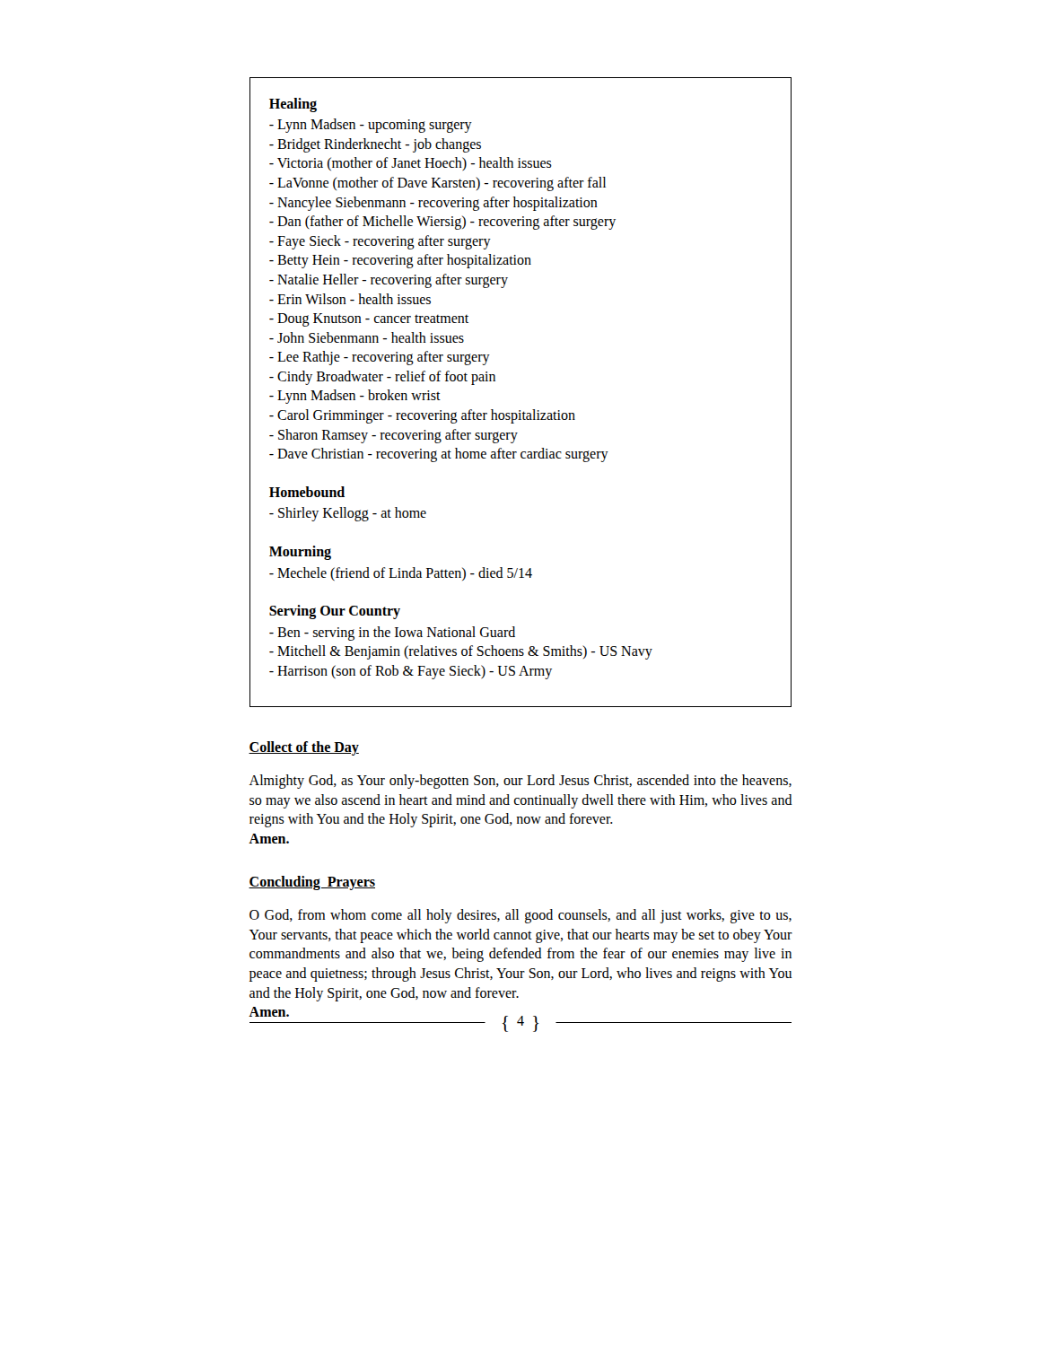Healing
Lynn Madsen - upcoming surgery
Bridget Rinderknecht - job changes
Victoria (mother of Janet Hoech) - health issues
LaVonne (mother of Dave Karsten) - recovering after fall
Nancylee Siebenmann - recovering after hospitalization
Dan (father of Michelle Wiersig) - recovering after surgery
Faye Sieck - recovering after surgery
Betty Hein - recovering after hospitalization
Natalie Heller - recovering after surgery
Erin Wilson - health issues
Doug Knutson - cancer treatment
John Siebenmann - health issues
Lee Rathje - recovering after surgery
Cindy Broadwater - relief of foot pain
Lynn Madsen - broken wrist
Carol Grimminger - recovering after hospitalization
Sharon Ramsey - recovering after surgery
Dave Christian - recovering at home after cardiac surgery
Homebound
Shirley Kellogg - at home
Mourning
Mechele (friend of Linda Patten) - died 5/14
Serving Our Country
Ben - serving in the Iowa National Guard
Mitchell & Benjamin (relatives of Schoens & Smiths) - US Navy
Harrison (son of Rob & Faye Sieck) - US Army
Collect of the Day
Almighty God, as Your only-begotten Son, our Lord Jesus Christ, ascended into the heavens, so may we also ascend in heart and mind and continually dwell there with Him, who lives and reigns with You and the Holy Spirit, one God, now and forever.
Amen.
Concluding Prayers
O God, from whom come all holy desires, all good counsels, and all just works, give to us, Your servants, that peace which the world cannot give, that our hearts may be set to obey Your commandments and also that we, being defended from the fear of our enemies may live in peace and quietness; through Jesus Christ, Your Son, our Lord, who lives and reigns with You and the Holy Spirit, one God, now and forever.
Amen.
{ 4 }